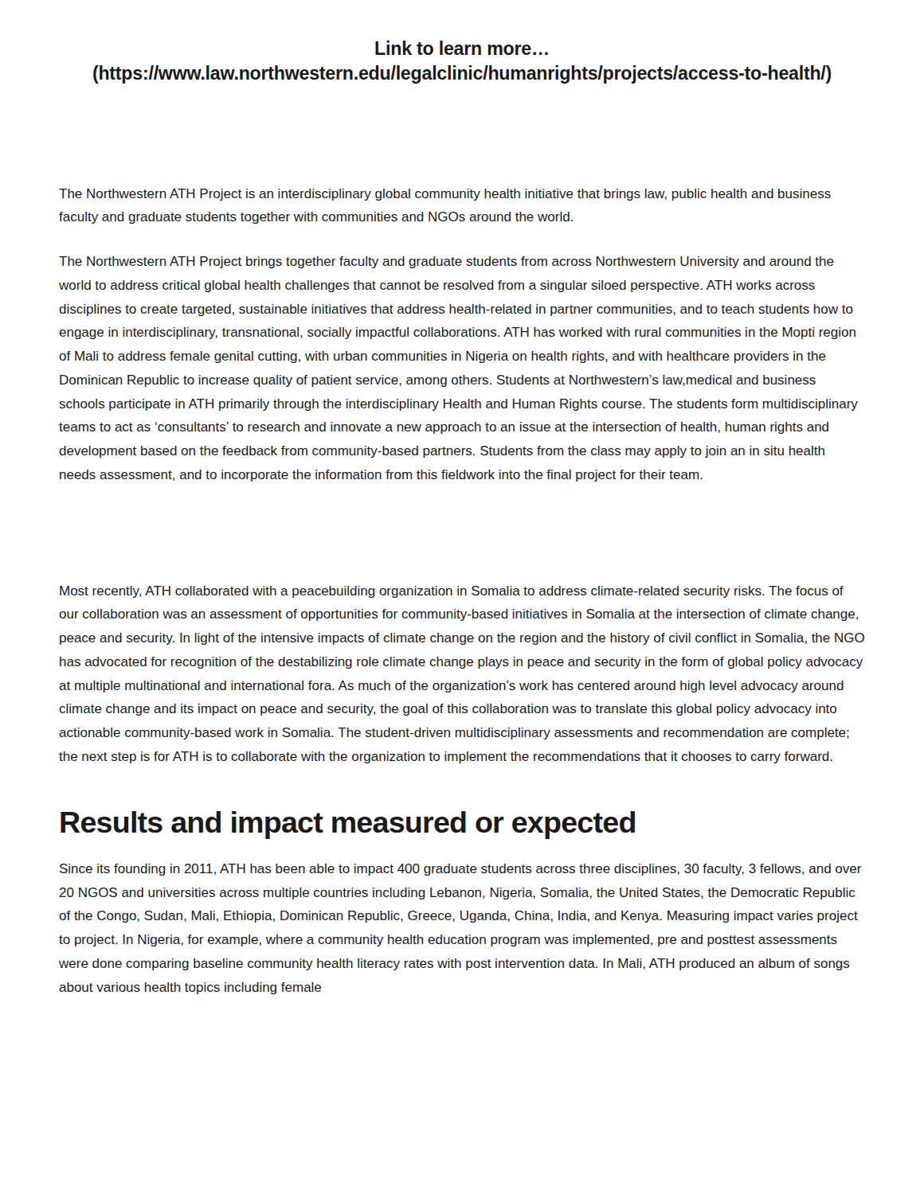Link to learn more…
(https://www.law.northwestern.edu/legalclinic/humanrights/projects/access-to-health/)
The Northwestern ATH Project is an interdisciplinary global community health initiative that brings law, public health and business faculty and graduate students together with communities and NGOs around the world.
The Northwestern ATH Project brings together faculty and graduate students from across Northwestern University and around the world to address critical global health challenges that cannot be resolved from a singular siloed perspective. ATH works across disciplines to create targeted, sustainable initiatives that address health-related in partner communities, and to teach students how to engage in interdisciplinary, transnational, socially impactful collaborations. ATH has worked with rural communities in the Mopti region of Mali to address female genital cutting, with urban communities in Nigeria on health rights, and with healthcare providers in the Dominican Republic to increase quality of patient service, among others. Students at Northwestern’s law,medical and business schools participate in ATH primarily through the interdisciplinary Health and Human Rights course. The students form multidisciplinary teams to act as ‘consultants’ to research and innovate a new approach to an issue at the intersection of health, human rights and development based on the feedback from community-based partners. Students from the class may apply to join an in situ health needs assessment, and to incorporate the information from this fieldwork into the final project for their team.
Most recently, ATH collaborated with a peacebuilding organization in Somalia to address climate-related security risks. The focus of our collaboration was an assessment of opportunities for community-based initiatives in Somalia at the intersection of climate change, peace and security. In light of the intensive impacts of climate change on the region and the history of civil conflict in Somalia, the NGO has advocated for recognition of the destabilizing role climate change plays in peace and security in the form of global policy advocacy at multiple multinational and international fora. As much of the organization’s work has centered around high level advocacy around climate change and its impact on peace and security, the goal of this collaboration was to translate this global policy advocacy into actionable community-based work in Somalia. The student-driven multidisciplinary assessments and recommendation are complete; the next step is for ATH is to collaborate with the organization to implement the recommendations that it chooses to carry forward.
Results and impact measured or expected
Since its founding in 2011, ATH has been able to impact 400 graduate students across three disciplines, 30 faculty, 3 fellows, and over 20 NGOS and universities across multiple countries including Lebanon, Nigeria, Somalia, the United States, the Democratic Republic of the Congo, Sudan, Mali, Ethiopia, Dominican Republic, Greece, Uganda, China, India, and Kenya. Measuring impact varies project to project. In Nigeria, for example, where a community health education program was implemented, pre and posttest assessments were done comparing baseline community health literacy rates with post intervention data. In Mali, ATH produced an album of songs about various health topics including female